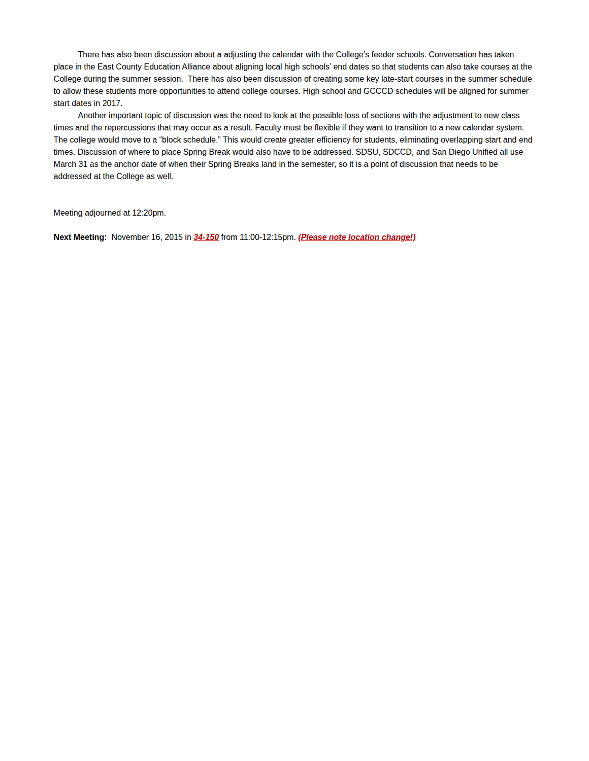There has also been discussion about a adjusting the calendar with the College’s feeder schools. Conversation has taken place in the East County Education Alliance about aligning local high schools’ end dates so that students can also take courses at the College during the summer session. There has also been discussion of creating some key late-start courses in the summer schedule to allow these students more opportunities to attend college courses. High school and GCCCD schedules will be aligned for summer start dates in 2017.
Another important topic of discussion was the need to look at the possible loss of sections with the adjustment to new class times and the repercussions that may occur as a result. Faculty must be flexible if they want to transition to a new calendar system. The college would move to a “block schedule.” This would create greater efficiency for students, eliminating overlapping start and end times. Discussion of where to place Spring Break would also have to be addressed. SDSU, SDCCD, and San Diego Unified all use March 31 as the anchor date of when their Spring Breaks land in the semester, so it is a point of discussion that needs to be addressed at the College as well.
Meeting adjourned at 12:20pm.
Next Meeting: November 16, 2015 in 34-150 from 11:00-12:15pm. (Please note location change!)